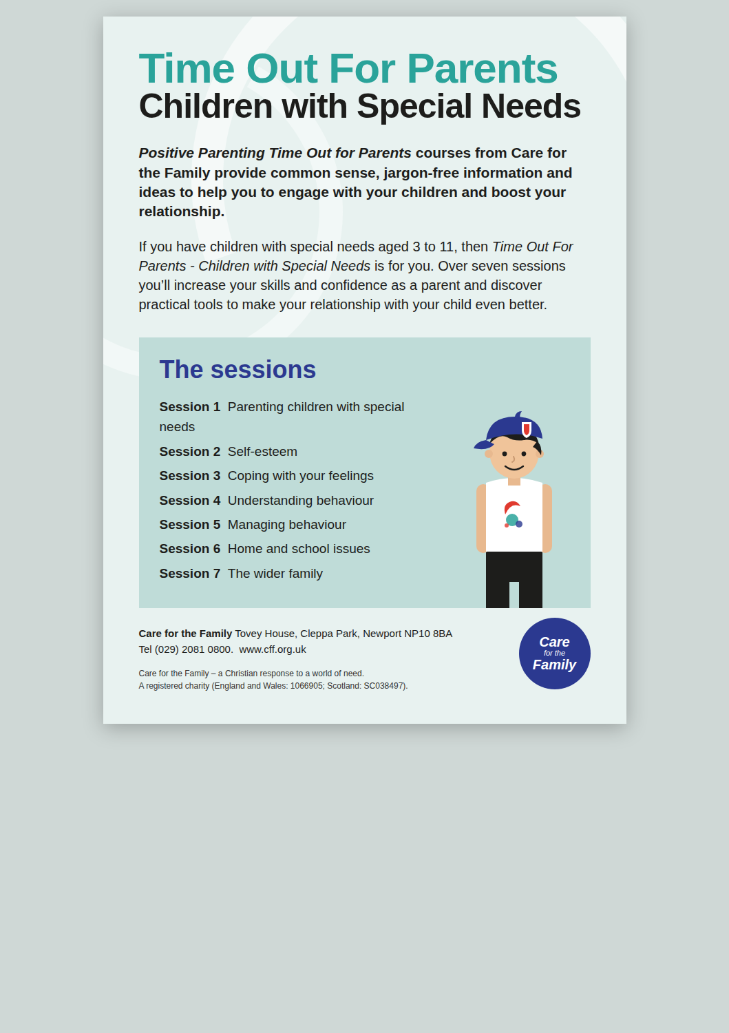Time Out For Parents Children with Special Needs
Positive Parenting Time Out for Parents courses from Care for the Family provide common sense, jargon-free information and ideas to help you to engage with your children and boost your relationship.
If you have children with special needs aged 3 to 11, then Time Out For Parents - Children with Special Needs is for you. Over seven sessions you’ll increase your skills and confidence as a parent and discover practical tools to make your relationship with your child even better.
The sessions
Session 1 Parenting children with special needs
Session 2 Self-esteem
Session 3 Coping with your feelings
Session 4 Understanding behaviour
Session 5 Managing behaviour
Session 6 Home and school issues
Session 7 The wider family
Care for the Family Tovey House, Cleppa Park, Newport NP10 8BA
Tel (029) 2081 0800. www.cff.org.uk
Care for the Family – a Christian response to a world of need.
A registered charity (England and Wales: 1066905; Scotland: SC038497).
Care for the Family